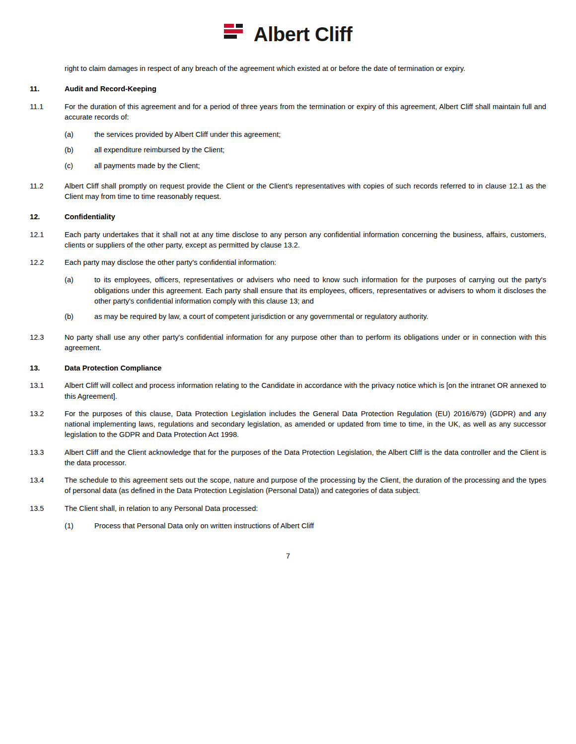Albert Cliff
right to claim damages in respect of any breach of the agreement which existed at or before the date of termination or expiry.
11.
Audit and Record-Keeping
11.1
For the duration of this agreement and for a period of three years from the termination or expiry of this agreement, Albert Cliff shall maintain full and accurate records of:
(a)
the services provided by Albert Cliff under this agreement;
(b)
all expenditure reimbursed by the Client;
(c)
all payments made by the Client;
11.2
Albert Cliff shall promptly on request provide the Client or the Client's representatives with copies of such records referred to in clause 12.1 as the Client may from time to time reasonably request.
12.
Confidentiality
12.1
Each party undertakes that it shall not at any time disclose to any person any confidential information concerning the business, affairs, customers, clients or suppliers of the other party, except as permitted by clause 13.2.
12.2
Each party may disclose the other party's confidential information:
(a)
to its employees, officers, representatives or advisers who need to know such information for the purposes of carrying out the party's obligations under this agreement. Each party shall ensure that its employees, officers, representatives or advisers to whom it discloses the other party's confidential information comply with this clause 13; and
(b)
as may be required by law, a court of competent jurisdiction or any governmental or regulatory authority.
12.3
No party shall use any other party's confidential information for any purpose other than to perform its obligations under or in connection with this agreement.
13.
Data Protection Compliance
13.1
Albert Cliff will collect and process information relating to the Candidate in accordance with the privacy notice which is [on the intranet OR annexed to this Agreement].
13.2
For the purposes of this clause, Data Protection Legislation includes the General Data Protection Regulation (EU) 2016/679) (GDPR) and any national implementing laws, regulations and secondary legislation, as amended or updated from time to time, in the UK, as well as any successor legislation to the GDPR and Data Protection Act 1998.
13.3
Albert Cliff and the Client acknowledge that for the purposes of the Data Protection Legislation, the Albert Cliff is the data controller and the Client is the data processor.
13.4
The schedule to this agreement sets out the scope, nature and purpose of the processing by the Client, the duration of the processing and the types of personal data (as defined in the Data Protection Legislation (Personal Data)) and categories of data subject.
13.5
The Client shall, in relation to any Personal Data processed:
(1)
Process that Personal Data only on written instructions of Albert Cliff
7